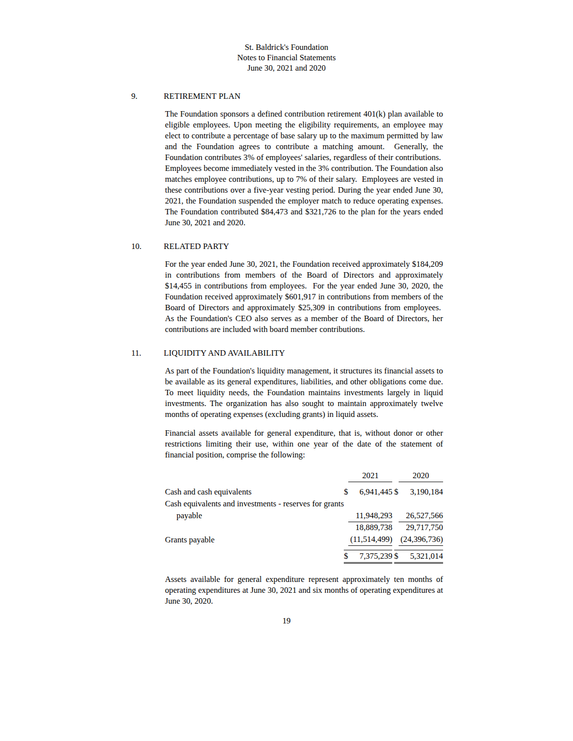St. Baldrick's Foundation
Notes to Financial Statements
June 30, 2021 and 2020
9. RETIREMENT PLAN
The Foundation sponsors a defined contribution retirement 401(k) plan available to eligible employees. Upon meeting the eligibility requirements, an employee may elect to contribute a percentage of base salary up to the maximum permitted by law and the Foundation agrees to contribute a matching amount. Generally, the Foundation contributes 3% of employees' salaries, regardless of their contributions. Employees become immediately vested in the 3% contribution. The Foundation also matches employee contributions, up to 7% of their salary. Employees are vested in these contributions over a five-year vesting period. During the year ended June 30, 2021, the Foundation suspended the employer match to reduce operating expenses. The Foundation contributed $84,473 and $321,726 to the plan for the years ended June 30, 2021 and 2020.
10. RELATED PARTY
For the year ended June 30, 2021, the Foundation received approximately $184,209 in contributions from members of the Board of Directors and approximately $14,455 in contributions from employees. For the year ended June 30, 2020, the Foundation received approximately $601,917 in contributions from members of the Board of Directors and approximately $25,309 in contributions from employees. As the Foundation's CEO also serves as a member of the Board of Directors, her contributions are included with board member contributions.
11. LIQUIDITY AND AVAILABILITY
As part of the Foundation's liquidity management, it structures its financial assets to be available as its general expenditures, liabilities, and other obligations come due. To meet liquidity needs, the Foundation maintains investments largely in liquid investments. The organization has also sought to maintain approximately twelve months of operating expenses (excluding grants) in liquid assets.
Financial assets available for general expenditure, that is, without donor or other restrictions limiting their use, within one year of the date of the statement of financial position, comprise the following:
| | | 2021 | | | 2020 |
| Cash and cash equivalents | $ | 6,941,445 | | $ | 3,190,184 |
| Cash equivalents and investments - reserves for grants | | | | | |
| payable | | 11,948,293 | | | 26,527,566 |
| | | 18,889,738 | | | 29,717,750 |
| Grants payable | | (11,514,499) | | | (24,396,736) |
| | $ | 7,375,239 | | $ | 5,321,014 |
Assets available for general expenditure represent approximately ten months of operating expenditures at June 30, 2021 and six months of operating expenditures at June 30, 2020.
19